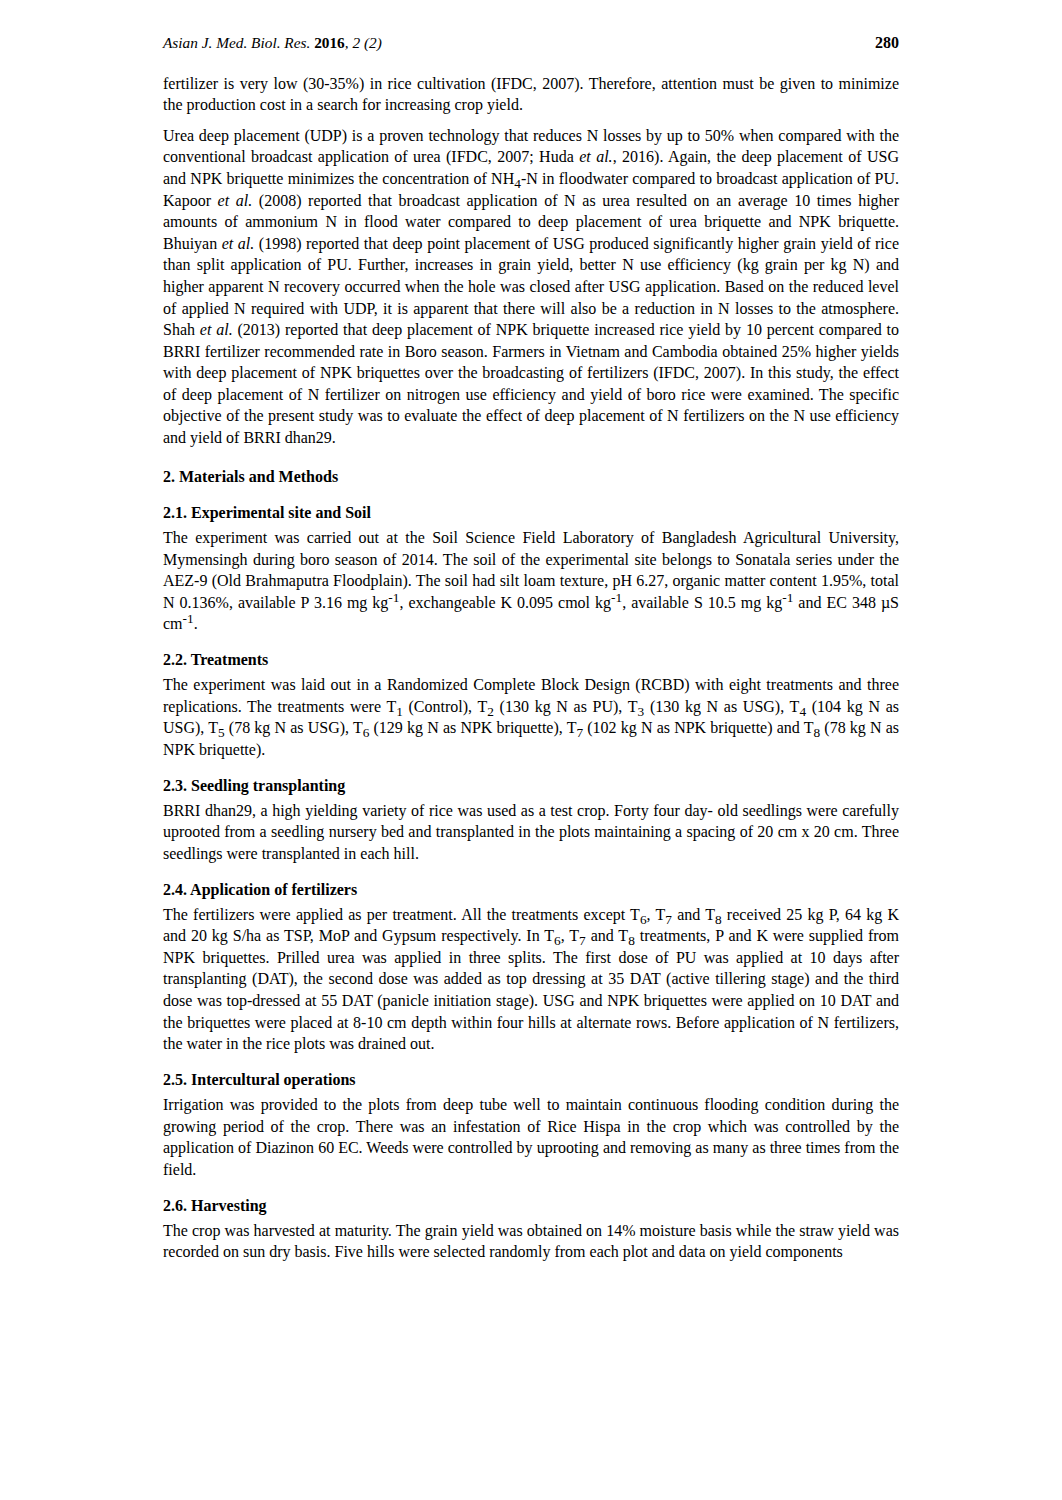Asian J. Med. Biol. Res. 2016, 2 (2)
280
fertilizer is very low (30-35%) in rice cultivation (IFDC, 2007). Therefore, attention must be given to minimize the production cost in a search for increasing crop yield.
Urea deep placement (UDP) is a proven technology that reduces N losses by up to 50% when compared with the conventional broadcast application of urea (IFDC, 2007; Huda et al., 2016). Again, the deep placement of USG and NPK briquette minimizes the concentration of NH4-N in floodwater compared to broadcast application of PU. Kapoor et al. (2008) reported that broadcast application of N as urea resulted on an average 10 times higher amounts of ammonium N in flood water compared to deep placement of urea briquette and NPK briquette. Bhuiyan et al. (1998) reported that deep point placement of USG produced significantly higher grain yield of rice than split application of PU. Further, increases in grain yield, better N use efficiency (kg grain per kg N) and higher apparent N recovery occurred when the hole was closed after USG application. Based on the reduced level of applied N required with UDP, it is apparent that there will also be a reduction in N losses to the atmosphere. Shah et al. (2013) reported that deep placement of NPK briquette increased rice yield by 10 percent compared to BRRI fertilizer recommended rate in Boro season. Farmers in Vietnam and Cambodia obtained 25% higher yields with deep placement of NPK briquettes over the broadcasting of fertilizers (IFDC, 2007). In this study, the effect of deep placement of N fertilizer on nitrogen use efficiency and yield of boro rice were examined. The specific objective of the present study was to evaluate the effect of deep placement of N fertilizers on the N use efficiency and yield of BRRI dhan29.
2. Materials and Methods
2.1. Experimental site and Soil
The experiment was carried out at the Soil Science Field Laboratory of Bangladesh Agricultural University, Mymensingh during boro season of 2014. The soil of the experimental site belongs to Sonatala series under the AEZ-9 (Old Brahmaputra Floodplain). The soil had silt loam texture, pH 6.27, organic matter content 1.95%, total N 0.136%, available P 3.16 mg kg-1, exchangeable K 0.095 cmol kg-1, available S 10.5 mg kg-1 and EC 348 µS cm-1.
2.2. Treatments
The experiment was laid out in a Randomized Complete Block Design (RCBD) with eight treatments and three replications. The treatments were T1 (Control), T2 (130 kg N as PU), T3 (130 kg N as USG), T4 (104 kg N as USG), T5 (78 kg N as USG), T6 (129 kg N as NPK briquette), T7 (102 kg N as NPK briquette) and T8 (78 kg N as NPK briquette).
2.3. Seedling transplanting
BRRI dhan29, a high yielding variety of rice was used as a test crop. Forty four day- old seedlings were carefully uprooted from a seedling nursery bed and transplanted in the plots maintaining a spacing of 20 cm x 20 cm. Three seedlings were transplanted in each hill.
2.4. Application of fertilizers
The fertilizers were applied as per treatment. All the treatments except T6, T7 and T8 received 25 kg P, 64 kg K and 20 kg S/ha as TSP, MoP and Gypsum respectively. In T6, T7 and T8 treatments, P and K were supplied from NPK briquettes. Prilled urea was applied in three splits. The first dose of PU was applied at 10 days after transplanting (DAT), the second dose was added as top dressing at 35 DAT (active tillering stage) and the third dose was top-dressed at 55 DAT (panicle initiation stage). USG and NPK briquettes were applied on 10 DAT and the briquettes were placed at 8-10 cm depth within four hills at alternate rows. Before application of N fertilizers, the water in the rice plots was drained out.
2.5. Intercultural operations
Irrigation was provided to the plots from deep tube well to maintain continuous flooding condition during the growing period of the crop. There was an infestation of Rice Hispa in the crop which was controlled by the application of Diazinon 60 EC. Weeds were controlled by uprooting and removing as many as three times from the field.
2.6. Harvesting
The crop was harvested at maturity. The grain yield was obtained on 14% moisture basis while the straw yield was recorded on sun dry basis. Five hills were selected randomly from each plot and data on yield components